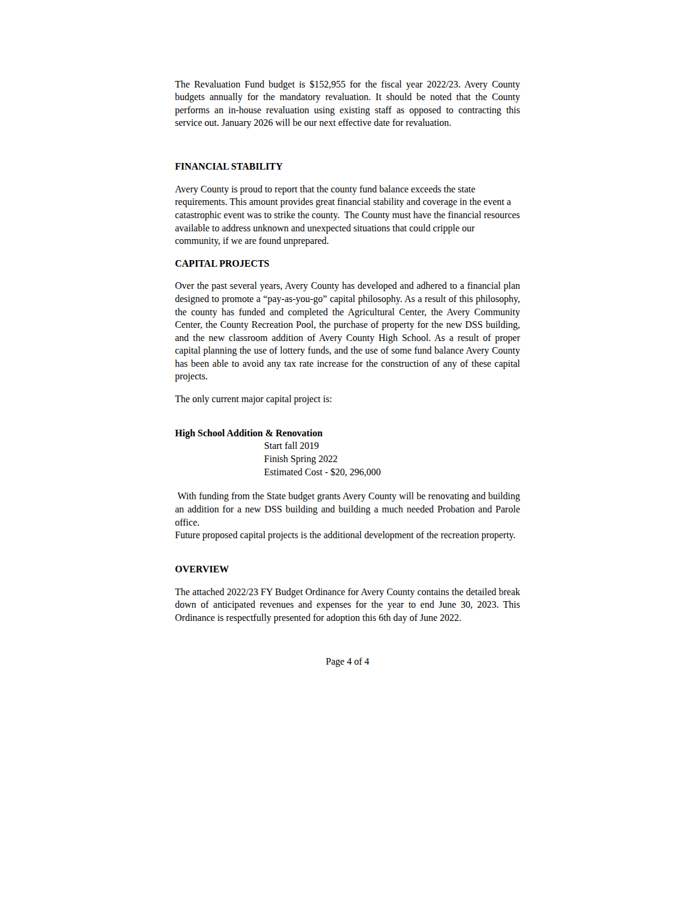The Revaluation Fund budget is $152,955 for the fiscal year 2022/23. Avery County budgets annually for the mandatory revaluation. It should be noted that the County performs an in-house revaluation using existing staff as opposed to contracting this service out. January 2026 will be our next effective date for revaluation.
FINANCIAL STABILITY
Avery County is proud to report that the county fund balance exceeds the state requirements. This amount provides great financial stability and coverage in the event a catastrophic event was to strike the county. The County must have the financial resources available to address unknown and unexpected situations that could cripple our community, if we are found unprepared.
CAPITAL PROJECTS
Over the past several years, Avery County has developed and adhered to a financial plan designed to promote a “pay-as-you-go” capital philosophy. As a result of this philosophy, the county has funded and completed the Agricultural Center, the Avery Community Center, the County Recreation Pool, the purchase of property for the new DSS building, and the new classroom addition of Avery County High School. As a result of proper capital planning the use of lottery funds, and the use of some fund balance Avery County has been able to avoid any tax rate increase for the construction of any of these capital projects.
The only current major capital project is:
High School Addition & Renovation
Start fall 2019
Finish Spring 2022
Estimated Cost - $20, 296,000
With funding from the State budget grants Avery County will be renovating and building an addition for a new DSS building and building a much needed Probation and Parole office.
Future proposed capital projects is the additional development of the recreation property.
OVERVIEW
The attached 2022/23 FY Budget Ordinance for Avery County contains the detailed break down of anticipated revenues and expenses for the year to end June 30, 2023. This Ordinance is respectfully presented for adoption this 6th day of June 2022.
Page 4 of 4